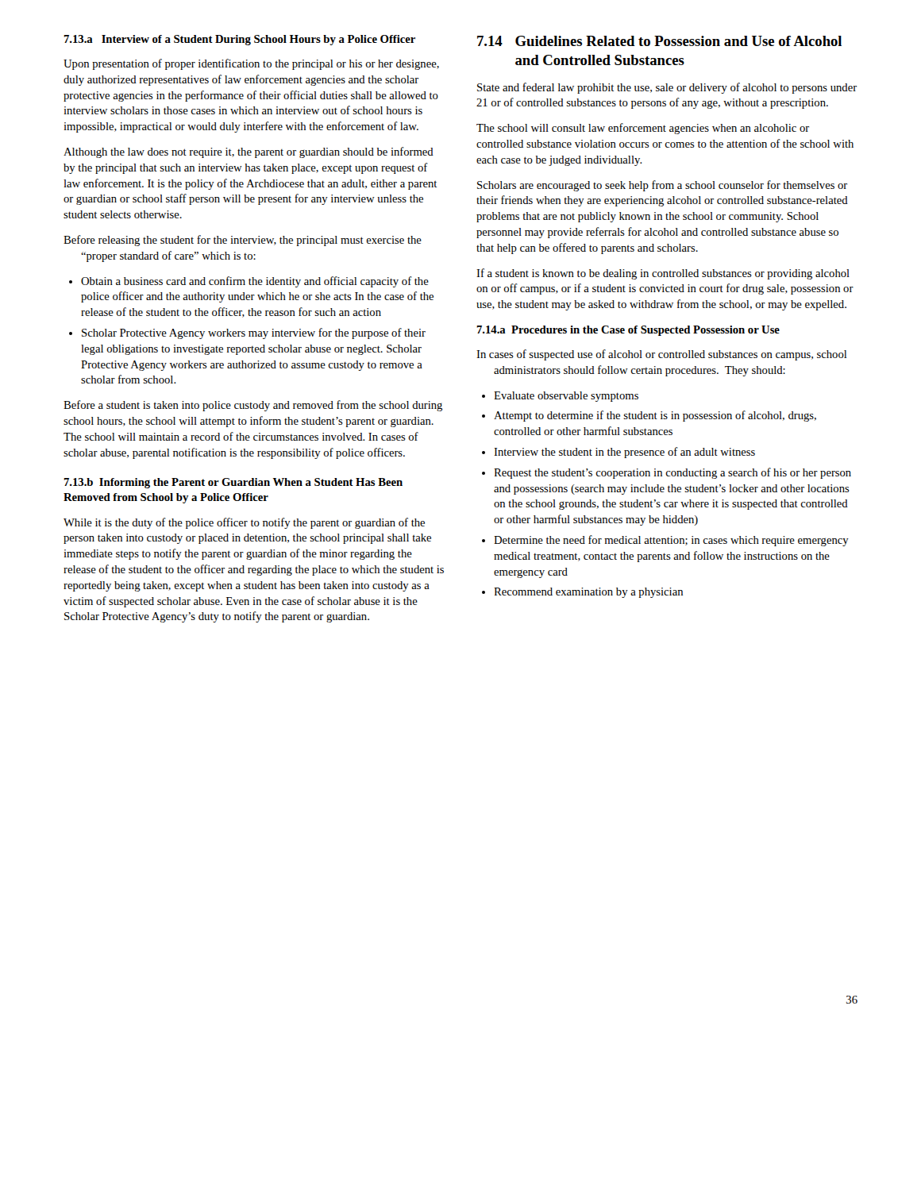7.13.a Interview of a Student During School Hours by a Police Officer
Upon presentation of proper identification to the principal or his or her designee, duly authorized representatives of law enforcement agencies and the scholar protective agencies in the performance of their official duties shall be allowed to interview scholars in those cases in which an interview out of school hours is impossible, impractical or would duly interfere with the enforcement of law.
Although the law does not require it, the parent or guardian should be informed by the principal that such an interview has taken place, except upon request of law enforcement. It is the policy of the Archdiocese that an adult, either a parent or guardian or school staff person will be present for any interview unless the student selects otherwise.
Before releasing the student for the interview, the principal must exercise the “proper standard of care” which is to:
Obtain a business card and confirm the identity and official capacity of the police officer and the authority under which he or she acts In the case of the release of the student to the officer, the reason for such an action
Scholar Protective Agency workers may interview for the purpose of their legal obligations to investigate reported scholar abuse or neglect. Scholar Protective Agency workers are authorized to assume custody to remove a scholar from school.
Before a student is taken into police custody and removed from the school during school hours, the school will attempt to inform the student’s parent or guardian. The school will maintain a record of the circumstances involved. In cases of scholar abuse, parental notification is the responsibility of police officers.
7.13.b Informing the Parent or Guardian When a Student Has Been Removed from School by a Police Officer
While it is the duty of the police officer to notify the parent or guardian of the person taken into custody or placed in detention, the school principal shall take immediate steps to notify the parent or guardian of the minor regarding the release of the student to the officer and regarding the place to which the student is reportedly being taken, except when a student has been taken into custody as a victim of suspected scholar abuse. Even in the case of scholar abuse it is the Scholar Protective Agency’s duty to notify the parent or guardian.
7.14 Guidelines Related to Possession and Use of Alcohol and Controlled Substances
State and federal law prohibit the use, sale or delivery of alcohol to persons under 21 or of controlled substances to persons of any age, without a prescription.
The school will consult law enforcement agencies when an alcoholic or controlled substance violation occurs or comes to the attention of the school with each case to be judged individually.
Scholars are encouraged to seek help from a school counselor for themselves or their friends when they are experiencing alcohol or controlled substance-related problems that are not publicly known in the school or community. School personnel may provide referrals for alcohol and controlled substance abuse so that help can be offered to parents and scholars.
If a student is known to be dealing in controlled substances or providing alcohol on or off campus, or if a student is convicted in court for drug sale, possession or use, the student may be asked to withdraw from the school, or may be expelled.
7.14.a Procedures in the Case of Suspected Possession or Use
In cases of suspected use of alcohol or controlled substances on campus, school administrators should follow certain procedures. They should:
Evaluate observable symptoms
Attempt to determine if the student is in possession of alcohol, drugs, controlled or other harmful substances
Interview the student in the presence of an adult witness
Request the student’s cooperation in conducting a search of his or her person and possessions (search may include the student’s locker and other locations on the school grounds, the student’s car where it is suspected that controlled or other harmful substances may be hidden)
Determine the need for medical attention; in cases which require emergency medical treatment, contact the parents and follow the instructions on the emergency card
Recommend examination by a physician
36